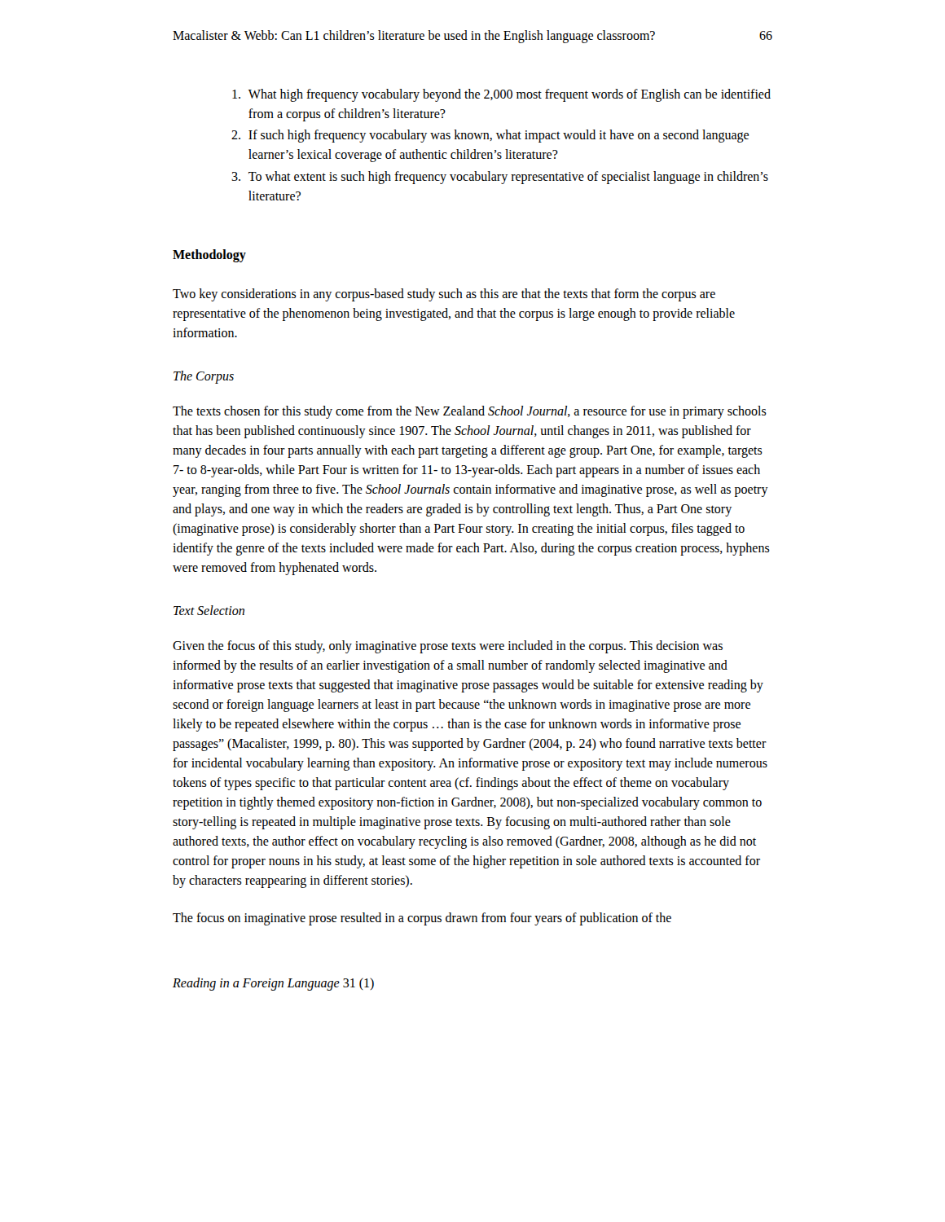Macalister & Webb: Can L1 children’s literature be used in the English language classroom? 66
What high frequency vocabulary beyond the 2,000 most frequent words of English can be identified from a corpus of children’s literature?
If such high frequency vocabulary was known, what impact would it have on a second language learner’s lexical coverage of authentic children’s literature?
To what extent is such high frequency vocabulary representative of specialist language in children’s literature?
Methodology
Two key considerations in any corpus-based study such as this are that the texts that form the corpus are representative of the phenomenon being investigated, and that the corpus is large enough to provide reliable information.
The Corpus
The texts chosen for this study come from the New Zealand School Journal, a resource for use in primary schools that has been published continuously since 1907. The School Journal, until changes in 2011, was published for many decades in four parts annually with each part targeting a different age group. Part One, for example, targets 7- to 8-year-olds, while Part Four is written for 11- to 13-year-olds. Each part appears in a number of issues each year, ranging from three to five. The School Journals contain informative and imaginative prose, as well as poetry and plays, and one way in which the readers are graded is by controlling text length. Thus, a Part One story (imaginative prose) is considerably shorter than a Part Four story. In creating the initial corpus, files tagged to identify the genre of the texts included were made for each Part. Also, during the corpus creation process, hyphens were removed from hyphenated words.
Text Selection
Given the focus of this study, only imaginative prose texts were included in the corpus. This decision was informed by the results of an earlier investigation of a small number of randomly selected imaginative and informative prose texts that suggested that imaginative prose passages would be suitable for extensive reading by second or foreign language learners at least in part because “the unknown words in imaginative prose are more likely to be repeated elsewhere within the corpus … than is the case for unknown words in informative prose passages” (Macalister, 1999, p. 80). This was supported by Gardner (2004, p. 24) who found narrative texts better for incidental vocabulary learning than expository. An informative prose or expository text may include numerous tokens of types specific to that particular content area (cf. findings about the effect of theme on vocabulary repetition in tightly themed expository non-fiction in Gardner, 2008), but non-specialized vocabulary common to story-telling is repeated in multiple imaginative prose texts. By focusing on multi-authored rather than sole authored texts, the author effect on vocabulary recycling is also removed (Gardner, 2008, although as he did not control for proper nouns in his study, at least some of the higher repetition in sole authored texts is accounted for by characters reappearing in different stories).
The focus on imaginative prose resulted in a corpus drawn from four years of publication of the
Reading in a Foreign Language 31 (1)